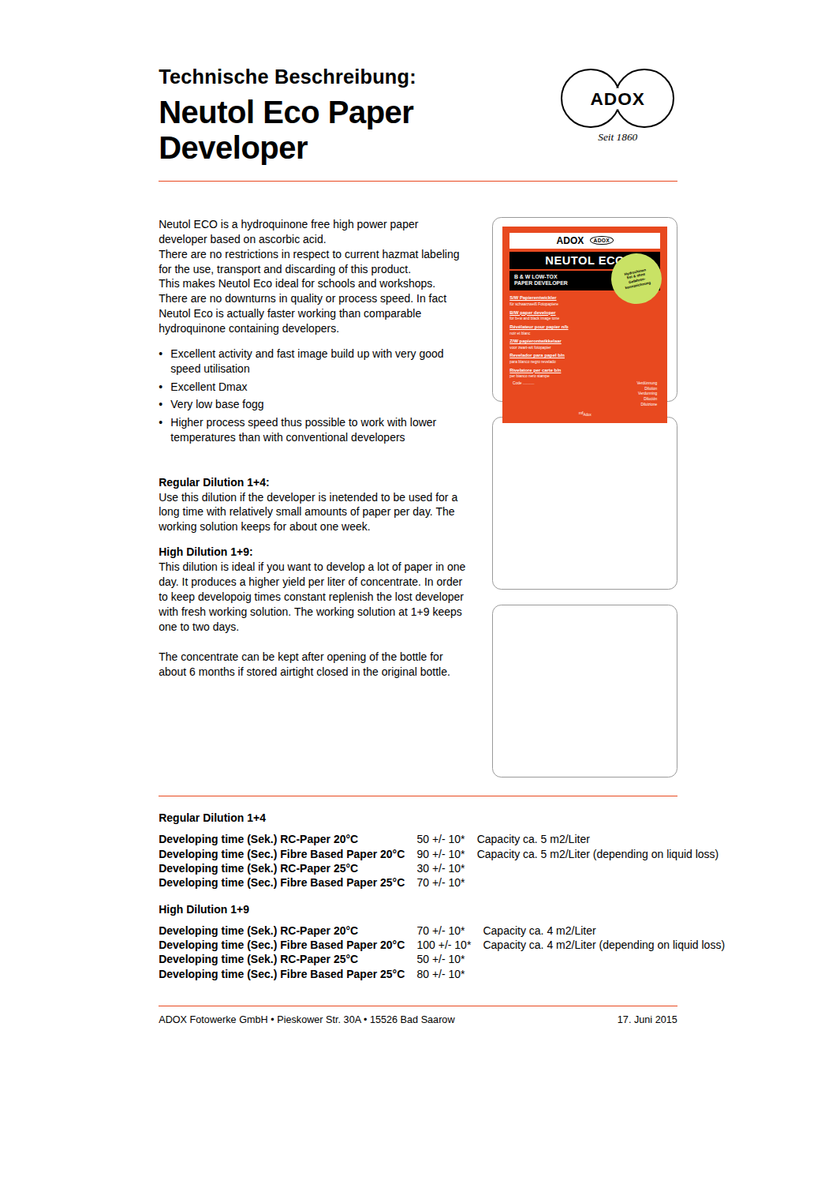Technische Beschreibung:
Neutol Eco Paper Developer
ADOX
Seit 1860
Neutol ECO is a hydroquinone free high power paper developer based on ascorbic acid.
There are no restrictions in respect to current hazmat labeling for the use, transport and discarding of this product.
This makes Neutol Eco ideal for schools and workshops.
There are no downturns in quality or process speed. In fact Neutol Eco is actually faster working than comparable hydroquinone containing developers.
Excellent activity and fast image build up with very good speed utilisation
Excellent Dmax
Very low base fogg
Higher process speed thus possible to work with lower temperatures than with conventional developers
Regular Dilution 1+4:
Use this dilution if the developer is inetended to be used for a long time with relatively small amounts of paper per day. The working solution keeps for about one week.
High Dilution 1+9:
This dilution is ideal if you want to develop a lot of paper in one day. It produces a higher yield per liter of concentrate. In order to keep developoig times constant replenish the lost developer with fresh working solution. The working solution at 1+9 keeps one to two days.
The concentrate can be kept after opening of the bottle for about 6 months if stored airtight closed in the original bottle.
ADOX ADOX
NEUTOL ECO
B & W LOW-TOX
PAPER DEVELOPER
Hydrochinon
frei & ohne
Gefahren-
kennzeichnung
S/W Papierentwickler für schwarzweiß Fotopapiere B/W paper developer for b+w and black image tone Révélateur pour papier n/b noir et blanc Z/W papierontwikkelaar voor zwart-wit fotopapier Revelador para papel b/n para blanco negro revelado Rivelatore per carte b/n per bianco nero stampe
Code ........... Verdünnung
Dilution
Verdunning
Dilución
Diluizione
mfAdox
ADOX Fotowerke GmbH • www.adox.de • Made in Germany
Regular Dilution 1+4
| Developing time (Sek.) RC-Paper 20°C | 50 +/- 10* | Capacity ca. 5 m2/Liter |
| Developing time (Sec.) Fibre Based Paper 20°C | 90 +/- 10* | Capacity ca. 5 m2/Liter (depending on liquid loss) |
| Developing time (Sek.) RC-Paper 25°C | 30 +/- 10* | |
| Developing time (Sec.) Fibre Based Paper 25°C | 70 +/- 10* | |
High Dilution 1+9
| Developing time (Sek.) RC-Paper 20°C | 70 +/- 10* | Capacity ca. 4 m2/Liter |
| Developing time (Sec.) Fibre Based Paper 20°C | 100 +/- 10* | Capacity ca. 4 m2/Liter (depending on liquid loss) |
| Developing time (Sek.) RC-Paper 25°C | 50 +/- 10* | |
| Developing time (Sec.) Fibre Based Paper 25°C | 80 +/- 10* | |
ADOX Fotowerke GmbH • Pieskower Str. 30A • 15526 Bad Saarow 17. Juni 2015